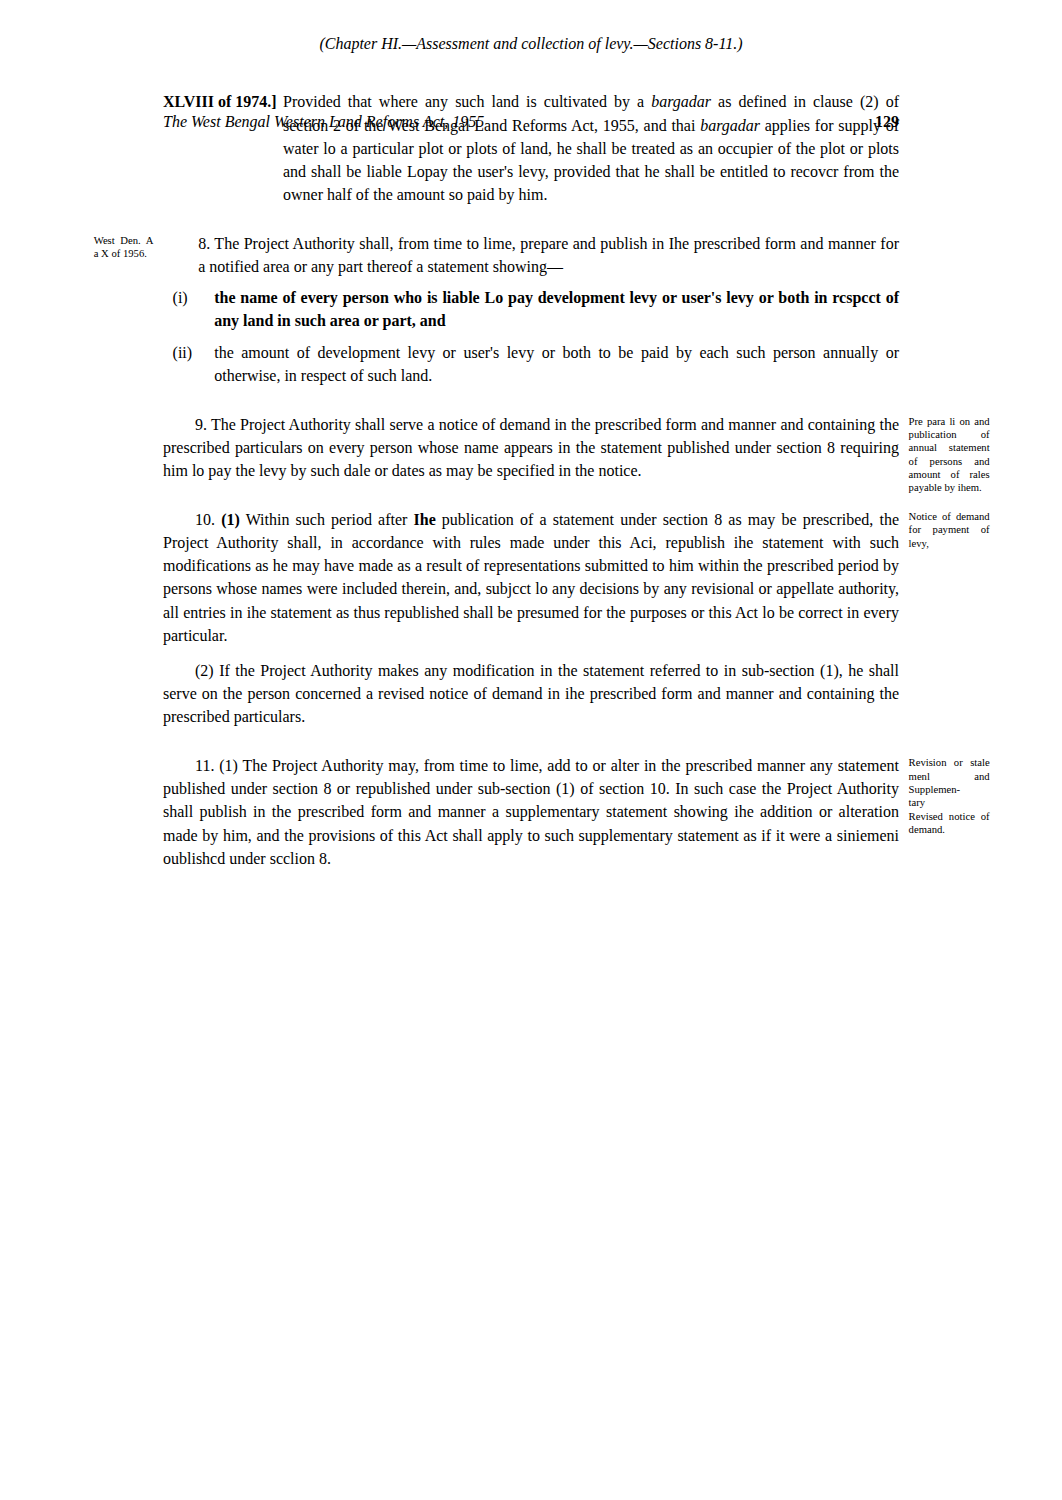(Chapter HI.—Assessment and collection of levy.—Sections 8-11.)
XLVIII of 1974.] The West Bengal Western Land Reforms Act, 1955 129
Provided that where any such land is cultivated by a bargadar as defined in clause (2) of section 2 of the West Bengal Land Reforms Act, 1955, and thai bargadar applies for supply of water lo a particular plot or plots of land, he shall be treated as an occupier of the plot or plots and shall be liable Lopay the user's levy, provided that he shall be entitled to recovcr from the owner half of the amount so paid by him.
West Den. A a X of 1956.
8. The Project Authority shall, from time to lime, prepare and publish in Ihe prescribed form and manner for a notified area or any part thereof a statement showing—
(i) the name of every person who is liable Lo pay development levy or user's levy or both in rcspcct of any land in such area or part, and
(ii) the amount of development levy or user's levy or both to be paid by each such person annually or otherwise, in respect of such land.
Pre para li on and publication of annual statement of persons and amount of rales payable by ihem.
9. The Project Authority shall serve a notice of demand in the prescribed form and manner and containing the prescribed particulars on every person whose name appears in the statement published under section 8 requiring him lo pay the levy by such dale or dates as may be specified in the notice.
Notice of demand for payment of levy,
10. (1) Within such period after Ihe publication of a statement under section 8 as may be prescribed, the Project Authority shall, in accordance with rules made under this Aci, republish ihe statement with such modifications as he may have made as a result of representations submitted to him within the prescribed period by persons whose names were included therein, and, subjcct lo any decisions by any revisional or appellate authority, all entries in ihe statement as thus republished shall be presumed for the purposes or this Act lo be correct in every particular.
(2) If the Project Authority makes any modification in the statement referred to in sub-section (1), he shall serve on the person concerned a revised notice of demand in ihe prescribed form and manner and containing the prescribed particulars.
Revision or stale menl and Supplemen-
tary
Revised notice of demand.
11. (1) The Project Authority may, from time to lime, add to or alter in the prescribed manner any statement published under section 8 or republished under sub-section (1) of section 10. In such case the Project Authority shall publish in the prescribed form and manner a supplementary statement showing ihe addition or alteration made by him, and the provisions of this Act shall apply to such supplementary statement as if it were a siniemeni oublishcd under scclion 8.